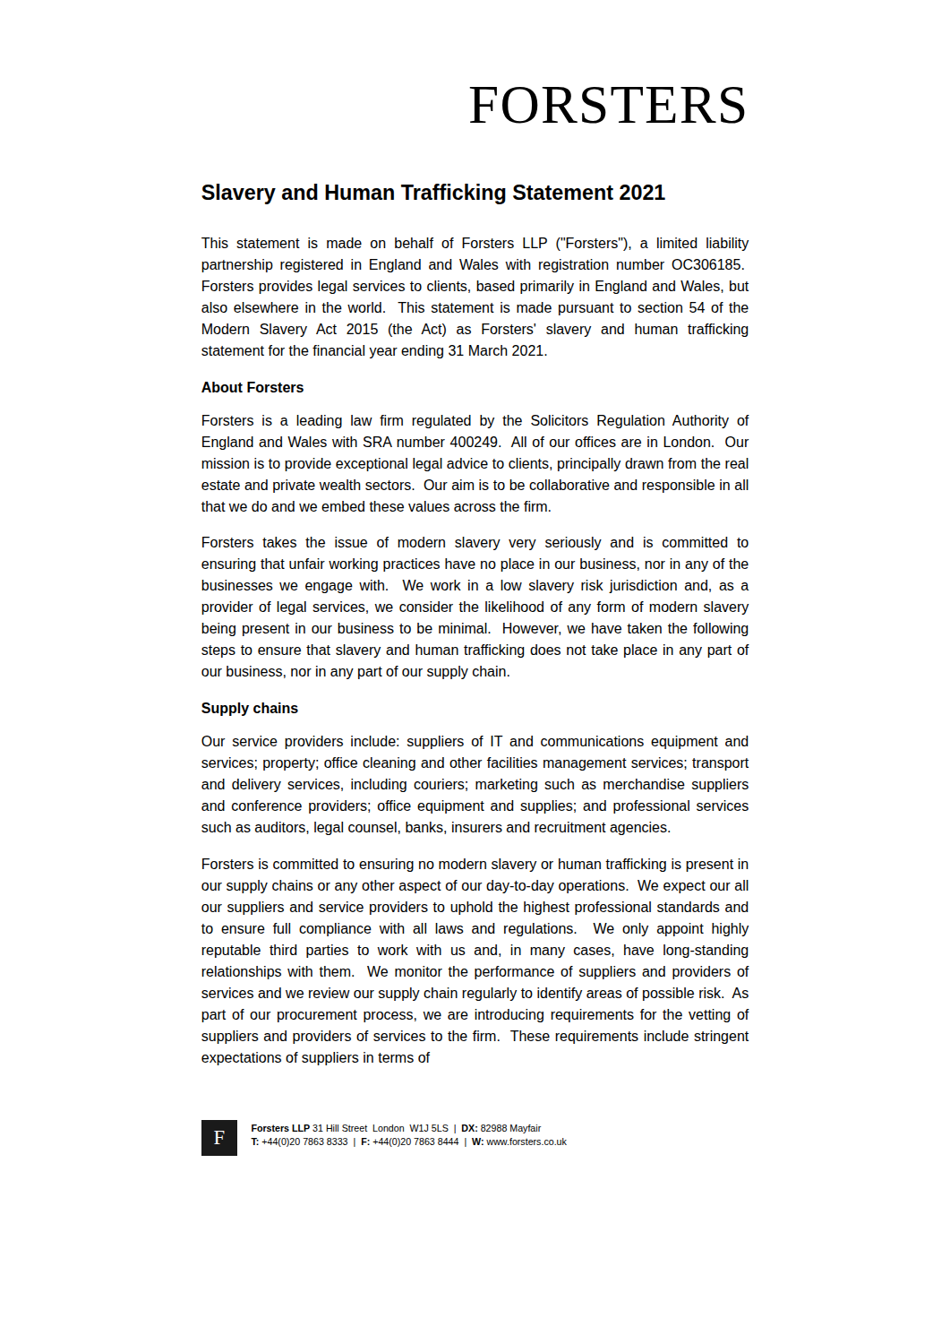FORSTERS
Slavery and Human Trafficking Statement 2021
This statement is made on behalf of Forsters LLP ("Forsters"), a limited liability partnership registered in England and Wales with registration number OC306185. Forsters provides legal services to clients, based primarily in England and Wales, but also elsewhere in the world. This statement is made pursuant to section 54 of the Modern Slavery Act 2015 (the Act) as Forsters' slavery and human trafficking statement for the financial year ending 31 March 2021.
About Forsters
Forsters is a leading law firm regulated by the Solicitors Regulation Authority of England and Wales with SRA number 400249. All of our offices are in London. Our mission is to provide exceptional legal advice to clients, principally drawn from the real estate and private wealth sectors. Our aim is to be collaborative and responsible in all that we do and we embed these values across the firm.
Forsters takes the issue of modern slavery very seriously and is committed to ensuring that unfair working practices have no place in our business, nor in any of the businesses we engage with. We work in a low slavery risk jurisdiction and, as a provider of legal services, we consider the likelihood of any form of modern slavery being present in our business to be minimal. However, we have taken the following steps to ensure that slavery and human trafficking does not take place in any part of our business, nor in any part of our supply chain.
Supply chains
Our service providers include: suppliers of IT and communications equipment and services; property; office cleaning and other facilities management services; transport and delivery services, including couriers; marketing such as merchandise suppliers and conference providers; office equipment and supplies; and professional services such as auditors, legal counsel, banks, insurers and recruitment agencies.
Forsters is committed to ensuring no modern slavery or human trafficking is present in our supply chains or any other aspect of our day-to-day operations. We expect our all our suppliers and service providers to uphold the highest professional standards and to ensure full compliance with all laws and regulations. We only appoint highly reputable third parties to work with us and, in many cases, have long-standing relationships with them. We monitor the performance of suppliers and providers of services and we review our supply chain regularly to identify areas of possible risk. As part of our procurement process, we are introducing requirements for the vetting of suppliers and providers of services to the firm. These requirements include stringent expectations of suppliers in terms of
F
Forsters LLP 31 Hill Street London W1J 5LS | DX: 82988 Mayfair
T: +44(0)20 7863 8333 | F: +44(0)20 7863 8444 | W: www.forsters.co.uk